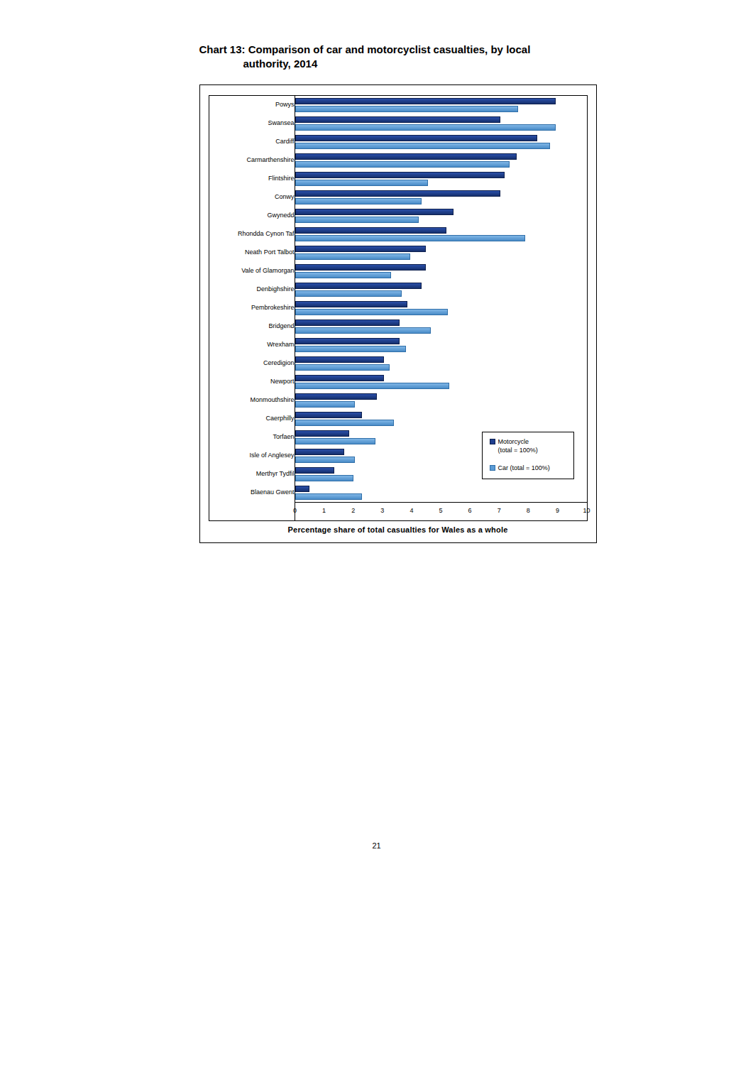Chart 13: Comparison of car and motorcyclist casualties, by local authority, 2014
| Powys | |
| Swansea | |
| Cardiff | |
| Carmarthenshire | |
| Flintshire | |
| Conwy | |
| Gwynedd | |
| Rhondda Cynon Taf | |
| Neath Port Talbot | |
| Vale of Glamorgan | |
| Denbighshire | |
| Pembrokeshire | |
| Bridgend | |
| Wrexham | |
| Ceredigion | |
| Newport | |
| Monmouthshire | |
| Caerphilly | |
| Torfaen | |
| Isle of Anglesey | |
| Merthyr Tydfil | |
| Blaenau Gwent | |
| | 0 1 2 3 4 5 6 7 8 9 10 |
Motorcycle
(total = 100%)
Car (total = 100%)
Percentage share of total casualties for Wales as a whole
21